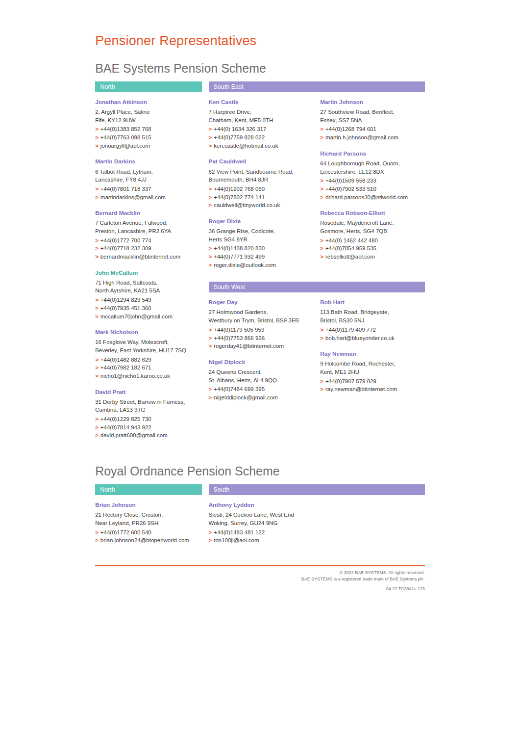Pensioner Representatives
BAE Systems Pension Scheme
North
Jonathan Atkinson
2, Argyll Place, Saline
Fife, KY12 9UW
+44(0)1383 852 768
+44(0)7763 098 515
jonoargyll@aol.com
Martin Darkins
6 Talbot Road, Lytham,
Lancashire, FY8 4JJ
+44(0)7801 718 337
martindarkins@gmail.com
Bernard Macklin
7 Carleton Avenue, Fulwood,
Preston, Lancashire, PR2 6YA
+44(0)1772 700 774
+44(0)7718 232 309
bernardmacklin@btinternet.com
John McCallum
71 High Road, Saltcoats,
North Ayrshire, KA21 5SA
+44(0)1294 829 549
+44(0)7935 451 360
mccallum70john@gmail.com
Mark Nicholson
16 Foxglove Way, Molescroft,
Beverley, East Yorkshire, HU17 7SQ
+44(0)1482 882 629
+44(0)7982 182 671
nicho1@nicho1.karoo.co.uk
David Pratt
31 Derby Street, Barrow in Furness,
Cumbria, LA13 9TG
+44(0)1229 825 730
+44(0)7814 943 922
david.pratt600@gmail.com
South East
Ken Castle
7 Harptree Drive,
Chatham, Kent, ME5 0TH
+44(0) 1634 326 317
+44(0)7759 828 022
ken.castle@hotmail.co.uk
Pat Cauldwell
62 View Point, Sandbourne Road,
Bournemouth, BH4 8JR
+44(0)1202 768 050
+44(0)7802 774 141
cauldwell@tinyworld.co.uk
Roger Dixie
36 Grange Rise, Codicote,
Herts SG4 8YR
+44(0)1438 820 830
+44(0)7771 932 499
roger.dixie@outlook.com
Martin Johnson
27 Southview Road, Benfleet,
Essex, SS7 5NA
+44(0)1268 794 601
martin.h.johnson@gmail.com
Richard Parsons
64 Loughborough Road, Quorn,
Leicestershire, LE12 8DX
+44(0)1509 558 233
+44(0)7902 533 510
richard.parsons30@ntlworld.com
Rebecca Robson-Elliott
Rosedale, Maydencroft Lane,
Gosmore, Herts, SG4 7QB
+44(0) 1462 442 480
+44(0)7854 959 535
rebselliott@aol.com
South West
Roger Day
27 Holmwood Gardens,
Westbury on Trym, Bristol, BS9 3EB
+44(0)1179 505 959
+44(0)7753 866 926
rogerday41@btinternet.com
Nigel Diplock
24 Queens Crescent,
St. Albans, Herts, AL4 9QQ
+44(0)7484 699 395
nigelddiplock@gmail.com
Bob Hart
113 Bath Road, Bridgeyate,
Bristol, BS30 5NJ
+44(0)1179 409 772
bob.hart@blueyonder.co.uk
Ray Newman
9 Holcombe Road, Rochester,
Kent, ME1 2HU
+44(0)7907 579 829
ray.newman@btinternet.com
Royal Ordnance Pension Scheme
North
Brian Johnson
21 Rectory Close, Croston,
Near Leyland, PR26 9SH
+44(0)1772 600 540
brian.johnson24@btopenworld.com
South
Anthony Lyddon
Siesti, 24 Cuckoo Lane, West End
Woking, Surrey, GU24 9NG
+44(0)1483 481 122
ton100jl@aol.com
© 2022 BAE SYSTEMS. All rights reserved.
BAE SYSTEMS is a registered trade mark of BAE Systems plc.
04.22.TC3941c.123